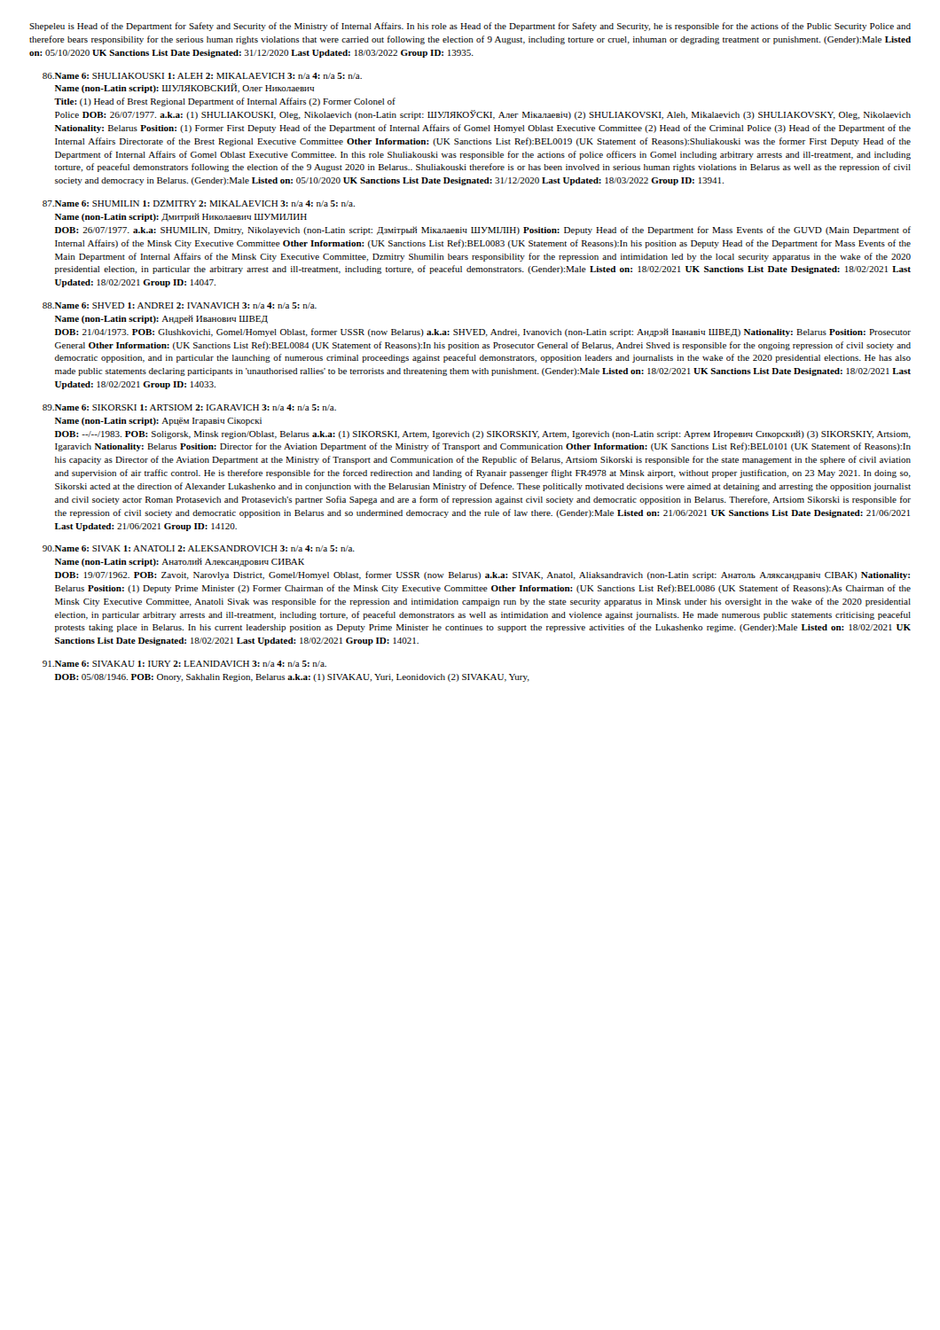Shepeleu is Head of the Department for Safety and Security of the Ministry of Internal Affairs. In his role as Head of the Department for Safety and Security, he is responsible for the actions of the Public Security Police and therefore bears responsibility for the serious human rights violations that were carried out following the election of 9 August, including torture or cruel, inhuman or degrading treatment or punishment. (Gender):Male Listed on: 05/10/2020 UK Sanctions List Date Designated: 31/12/2020 Last Updated: 18/03/2022 Group ID: 13935.
86. Name 6: SHULIAKOUSKI 1: ALEH 2: MIKALAEVICH 3: n/a 4: n/a 5: n/a. Name (non-Latin script): ШУЛЯКОВСКИЙ, Олег Николаевич Title: (1) Head of Brest Regional Department of Internal Affairs (2) Former Colonel of Police DOB: 26/07/1977. a.k.a: (1) SHULIAKOUSKI, Oleg, Nikolaevich (non-Latin script: ШУЛЯКОЎСКІ, Алег Мікалаевіч) (2) SHULIAKOVSKI, Aleh, Mikalaevich (3) SHULIAKOVSKY, Oleg, Nikolaevich Nationality: Belarus Position: (1) Former First Deputy Head of the Department of Internal Affairs of Gomel Homyel Oblast Executive Committee (2) Head of the Criminal Police (3) Head of the Department of the Internal Affairs Directorate of the Brest Regional Executive Committee Other Information: (UK Sanctions List Ref):BEL0019 (UK Statement of Reasons):Shuliakouski was the former First Deputy Head of the Department of Internal Affairs of Gomel Oblast Executive Committee. In this role Shuliakouski was responsible for the actions of police officers in Gomel including arbitrary arrests and ill-treatment, and including torture, of peaceful demonstrators following the election of the 9 August 2020 in Belarus.. Shuliakouski therefore is or has been involved in serious human rights violations in Belarus as well as the repression of civil society and democracy in Belarus. (Gender):Male Listed on: 05/10/2020 UK Sanctions List Date Designated: 31/12/2020 Last Updated: 18/03/2022 Group ID: 13941.
87. Name 6: SHUMILIN 1: DZMITRY 2: MIKALAEVICH 3: n/a 4: n/a 5: n/a. Name (non-Latin script): Дмитрий Николаевич ШУМИЛИН DOB: 26/07/1977. a.k.a: SHUMILIN, Dmitry, Nikolayevich (non-Latin script: Дзмітрый Мікалаевіч ШУМІЛІН) Position: Deputy Head of the Department for Mass Events of the GUVD (Main Department of Internal Affairs) of the Minsk City Executive Committee Other Information: (UK Sanctions List Ref):BEL0083 (UK Statement of Reasons):In his position as Deputy Head of the Department for Mass Events of the Main Department of Internal Affairs of the Minsk City Executive Committee, Dzmitry Shumilin bears responsibility for the repression and intimidation led by the local security apparatus in the wake of the 2020 presidential election, in particular the arbitrary arrest and ill-treatment, including torture, of peaceful demonstrators. (Gender):Male Listed on: 18/02/2021 UK Sanctions List Date Designated: 18/02/2021 Last Updated: 18/02/2021 Group ID: 14047.
88. Name 6: SHVED 1: ANDREI 2: IVANAVICH 3: n/a 4: n/a 5: n/a. Name (non-Latin script): Андрей Иванович ШВЕД DOB: 21/04/1973. POB: Glushkovichi, Gomel/Homyel Oblast, former USSR (now Belarus) a.k.a: SHVED, Andrei, Ivanovich (non-Latin script: Андрэй Іванавіч ШВЕД) Nationality: Belarus Position: Prosecutor General Other Information: (UK Sanctions List Ref):BEL0084 (UK Statement of Reasons):In his position as Prosecutor General of Belarus, Andrei Shved is responsible for the ongoing repression of civil society and democratic opposition, and in particular the launching of numerous criminal proceedings against peaceful demonstrators, opposition leaders and journalists in the wake of the 2020 presidential elections. He has also made public statements declaring participants in 'unauthorised rallies' to be terrorists and threatening them with punishment. (Gender):Male Listed on: 18/02/2021 UK Sanctions List Date Designated: 18/02/2021 Last Updated: 18/02/2021 Group ID: 14033.
89. Name 6: SIKORSKI 1: ARTSIOM 2: IGARAVICH 3: n/a 4: n/a 5: n/a. Name (non-Latin script): Арцём Ігаравіч Сікорскі DOB: --/--/1983. POB: Soligorsk, Minsk region/Oblast, Belarus a.k.a: (1) SIKORSKI, Artem, Igorevich (2) SIKORSKIY, Artem, Igorevich (non-Latin script: Артем Игоревич Сикорский) (3) SIKORSKIY, Artsiom, Igaravich Nationality: Belarus Position: Director for the Aviation Department of the Ministry of Transport and Communication Other Information: (UK Sanctions List Ref):BEL0101 (UK Statement of Reasons):In his capacity as Director of the Aviation Department at the Ministry of Transport and Communication of the Republic of Belarus, Artsiom Sikorski is responsible for the state management in the sphere of civil aviation and supervision of air traffic control. He is therefore responsible for the forced redirection and landing of Ryanair passenger flight FR4978 at Minsk airport, without proper justification, on 23 May 2021. In doing so, Sikorski acted at the direction of Alexander Lukashenko and in conjunction with the Belarusian Ministry of Defence. These politically motivated decisions were aimed at detaining and arresting the opposition journalist and civil society actor Roman Protasevich and Protasevich's partner Sofia Sapega and are a form of repression against civil society and democratic opposition in Belarus. Therefore, Artsiom Sikorski is responsible for the repression of civil society and democratic opposition in Belarus and so undermined democracy and the rule of law there. (Gender):Male Listed on: 21/06/2021 UK Sanctions List Date Designated: 21/06/2021 Last Updated: 21/06/2021 Group ID: 14120.
90. Name 6: SIVAK 1: ANATOLI 2: ALEKSANDROVICH 3: n/a 4: n/a 5: n/a. Name (non-Latin script): Анатолий Александрович СИВАК DOB: 19/07/1962. POB: Zavoit, Narovlya District, Gomel/Homyel Oblast, former USSR (now Belarus) a.k.a: SIVAK, Anatol, Aliaksandravich (non-Latin script: Анатоль Аляксандравіч СІВАК) Nationality: Belarus Position: (1) Deputy Prime Minister (2) Former Chairman of the Minsk City Executive Committee Other Information: (UK Sanctions List Ref):BEL0086 (UK Statement of Reasons):As Chairman of the Minsk City Executive Committee, Anatoli Sivak was responsible for the repression and intimidation campaign run by the state security apparatus in Minsk under his oversight in the wake of the 2020 presidential election, in particular arbitrary arrests and ill-treatment, including torture, of peaceful demonstrators as well as intimidation and violence against journalists. He made numerous public statements criticising peaceful protests taking place in Belarus. In his current leadership position as Deputy Prime Minister he continues to support the repressive activities of the Lukashenko regime. (Gender):Male Listed on: 18/02/2021 UK Sanctions List Date Designated: 18/02/2021 Last Updated: 18/02/2021 Group ID: 14021.
91. Name 6: SIVAKAU 1: IURY 2: LEANIDAVICH 3: n/a 4: n/a 5: n/a. DOB: 05/08/1946. POB: Onory, Sakhalin Region, Belarus a.k.a: (1) SIVAKAU, Yuri, Leonidovich (2) SIVAKAU, Yury,